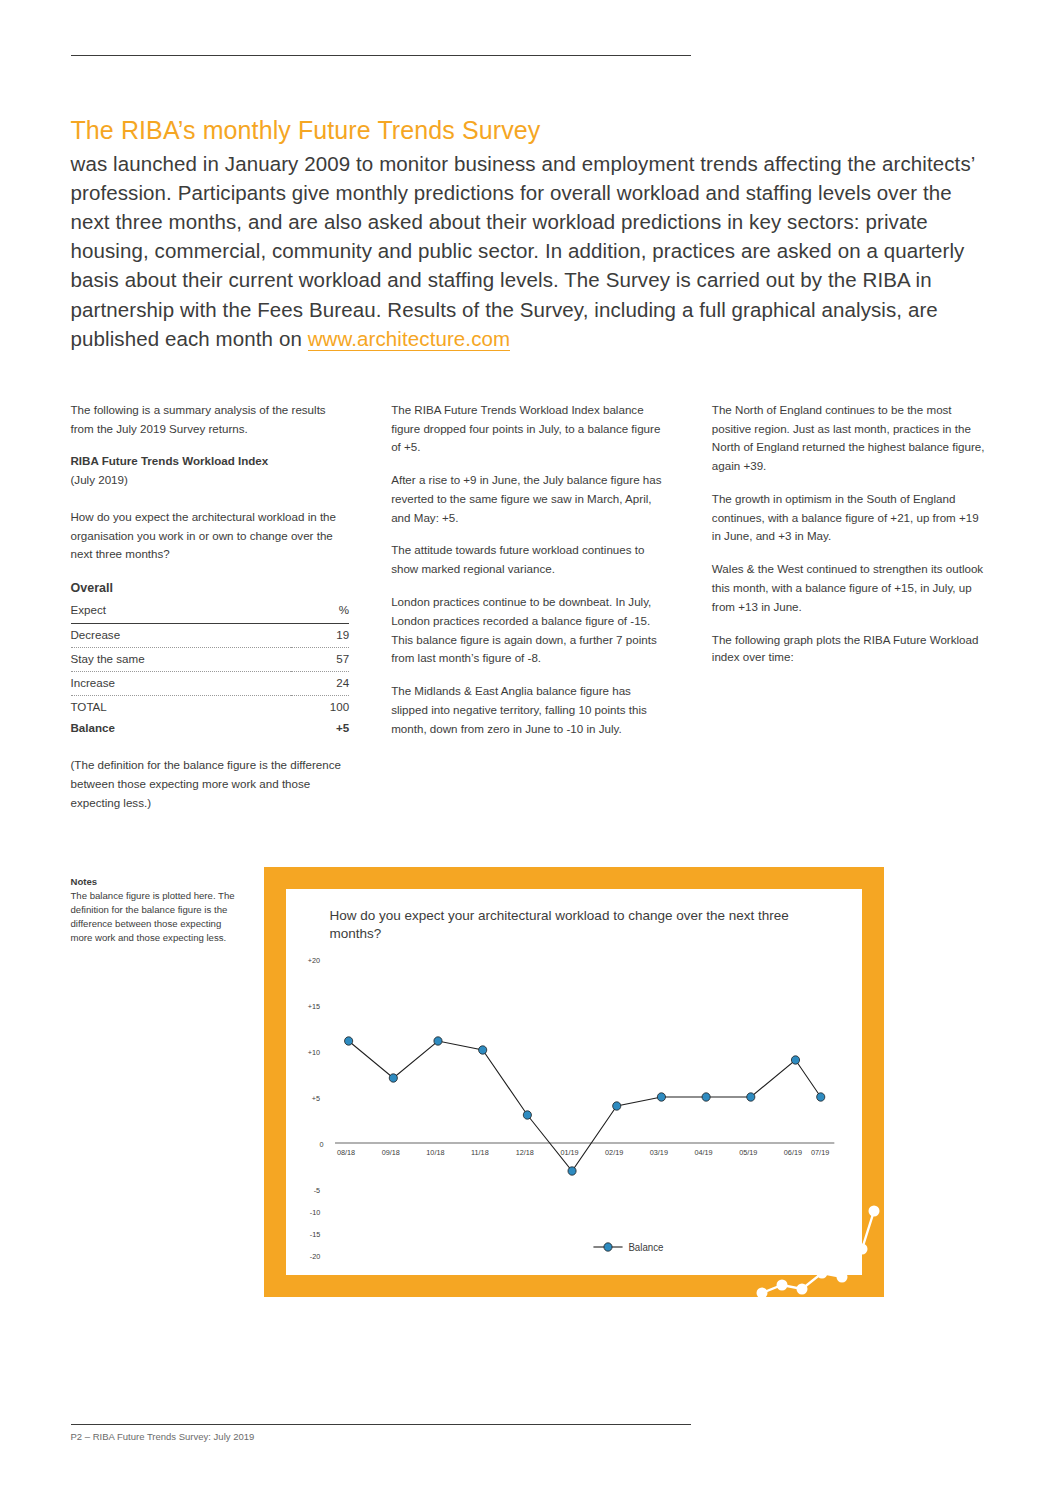The RIBA’s monthly Future Trends Survey
was launched in January 2009 to monitor business and employment trends affecting the architects’ profession. Participants give monthly predictions for overall workload and staffing levels over the next three months, and are also asked about their workload predictions in key sectors: private housing, commercial, community and public sector. In addition, practices are asked on a quarterly basis about their current workload and staffing levels. The Survey is carried out by the RIBA in partnership with the Fees Bureau. Results of the Survey, including a full graphical analysis, are published each month on www.architecture.com
The following is a summary analysis of the results from the July 2019 Survey returns.
RIBA Future Trends Workload Index
(July 2019)
How do you expect the architectural workload in the organisation you work in or own to change over the next three months?
Overall
| Expect | % |
| --- | --- |
| Decrease | 19 |
| Stay the same | 57 |
| Increase | 24 |
| TOTAL | 100 |
| Balance | +5 |
(The definition for the balance figure is the difference between those expecting more work and those expecting less.)
The RIBA Future Trends Workload Index balance figure dropped four points in July, to a balance figure of +5.
After a rise to +9 in June, the July balance figure has reverted to the same figure we saw in March, April, and May: +5.
The attitude towards future workload continues to show marked regional variance.
London practices continue to be downbeat. In July, London practices recorded a balance figure of -15. This balance figure is again down, a further 7 points from last month’s figure of -8.
The Midlands & East Anglia balance figure has slipped into negative territory, falling 10 points this month, down from zero in June to -10 in July.
The North of England continues to be the most positive region. Just as last month, practices in the North of England returned the highest balance figure, again +39.
The growth in optimism in the South of England continues, with a balance figure of +21, up from +19 in June, and +3 in May.
Wales & the West continued to strengthen its outlook this month, with a balance figure of +15, in July, up from +13 in June.
The following graph plots the RIBA Future Workload index over time:
Notes
The balance figure is plotted here. The definition for the balance figure is the difference between those expecting more work and those expecting less.
How do you expect your architectural workload to change over the next three months?
+20 +15 +10 +5 0 -5 -10 -15 -20 08/18 09/18 10/18 11/18 12/18 01/19 02/19 03/19 04/19 05/19 06/19 07/19 Balance
P2 – RIBA Future Trends Survey: July 2019